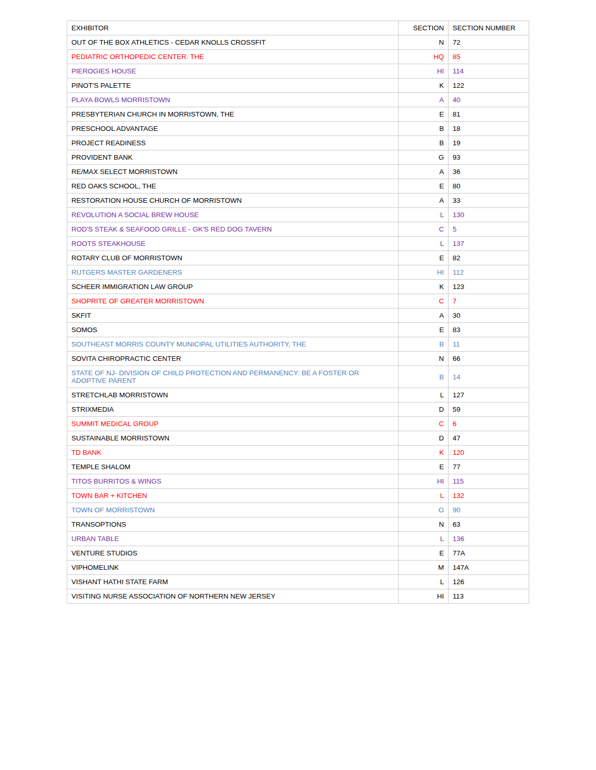| EXHIBITOR | SECTION | SECTION NUMBER |
| --- | --- | --- |
| OUT OF THE BOX ATHLETICS - CEDAR KNOLLS CROSSFIT | N | 72 |
| PEDIATRIC ORTHOPEDIC CENTER. THE | HQ | 85 |
| PIEROGIES HOUSE | HI | 114 |
| PINOT'S PALETTE | K | 122 |
| PLAYA BOWLS MORRISTOWN | A | 40 |
| PRESBYTERIAN CHURCH IN MORRISTOWN, THE | E | 81 |
| PRESCHOOL ADVANTAGE | B | 18 |
| PROJECT READINESS | B | 19 |
| PROVIDENT BANK | G | 93 |
| RE/MAX SELECT MORRISTOWN | A | 36 |
| RED OAKS SCHOOL, THE | E | 80 |
| RESTORATION HOUSE CHURCH OF MORRISTOWN | A | 33 |
| REVOLUTION A SOCIAL BREW HOUSE | L | 130 |
| ROD'S STEAK & SEAFOOD GRILLE - GK'S RED DOG TAVERN | C | 5 |
| ROOTS STEAKHOUSE | L | 137 |
| ROTARY CLUB OF MORRISTOWN | E | 82 |
| RUTGERS MASTER GARDENERS | HI | 112 |
| SCHEER IMMIGRATION LAW GROUP | K | 123 |
| SHOPRITE OF GREATER MORRISTOWN | C | 7 |
| SKFIT | A | 30 |
| SOMOS | E | 83 |
| SOUTHEAST MORRIS COUNTY MUNICIPAL UTILITIES AUTHORITY, THE | B | 11 |
| SOVITA CHIROPRACTIC CENTER | N | 66 |
| STATE OF NJ- DIVISION OF CHILD PROTECTION AND PERMANENCY: BE A FOSTER OR ADOPTIVE PARENT | B | 14 |
| STRETCHLAB MORRISTOWN | L | 127 |
| STRIXMEDIA | D | 59 |
| SUMMIT MEDICAL GROUP | C | 6 |
| SUSTAINABLE MORRISTOWN | D | 47 |
| TD BANK | K | 120 |
| TEMPLE SHALOM | E | 77 |
| TITOS BURRITOS & WINGS | HI | 115 |
| TOWN BAR + KITCHEN | L | 132 |
| TOWN OF MORRISTOWN | G | 90 |
| TRANSOPTIONS | N | 63 |
| URBAN TABLE | L | 136 |
| VENTURE STUDIOS | E | 77A |
| VIPHOMELINK | M | 147A |
| VISHANT HATHI STATE FARM | L | 126 |
| VISITING NURSE ASSOCIATION OF NORTHERN NEW JERSEY | HI | 113 |